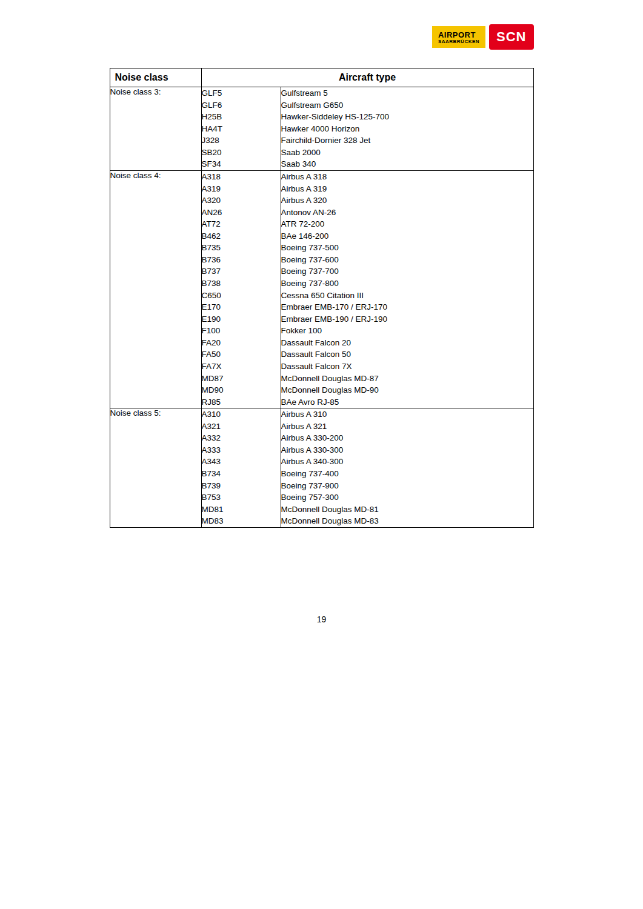AIRPORTSAARBRÜCKEN SCN
| Noise class | Aircraft type |
| --- | --- |
| Noise class 3: | GLF5 GLF6 H25B HA4T J328 SB20 SF34 | Gulfstream 5 Gulfstream G650 Hawker-Siddeley HS-125-700 Hawker 4000 Horizon Fairchild-Dornier 328 Jet Saab 2000 Saab 340 |
| Noise class 4: | A318 A319 A320 AN26 AT72 B462 B735 B736 B737 B738 C650 E170 E190 F100 FA20 FA50 FA7X MD87 MD90 RJ85 | Airbus A 318 Airbus A 319 Airbus A 320 Antonov AN-26 ATR 72-200 BAe 146-200 Boeing 737-500 Boeing 737-600 Boeing 737-700 Boeing 737-800 Cessna 650 Citation III Embraer EMB-170 / ERJ-170 Embraer EMB-190 / ERJ-190 Fokker 100 Dassault Falcon 20 Dassault Falcon 50 Dassault Falcon 7X McDonnell Douglas MD-87 McDonnell Douglas MD-90 BAe Avro RJ-85 |
| Noise class 5: | A310 A321 A332 A333 A343 B734 B739 B753 MD81 MD83 | Airbus A 310 Airbus A 321 Airbus A 330-200 Airbus A 330-300 Airbus A 340-300 Boeing 737-400 Boeing 737-900 Boeing 757-300 McDonnell Douglas MD-81 McDonnell Douglas MD-83 |
19